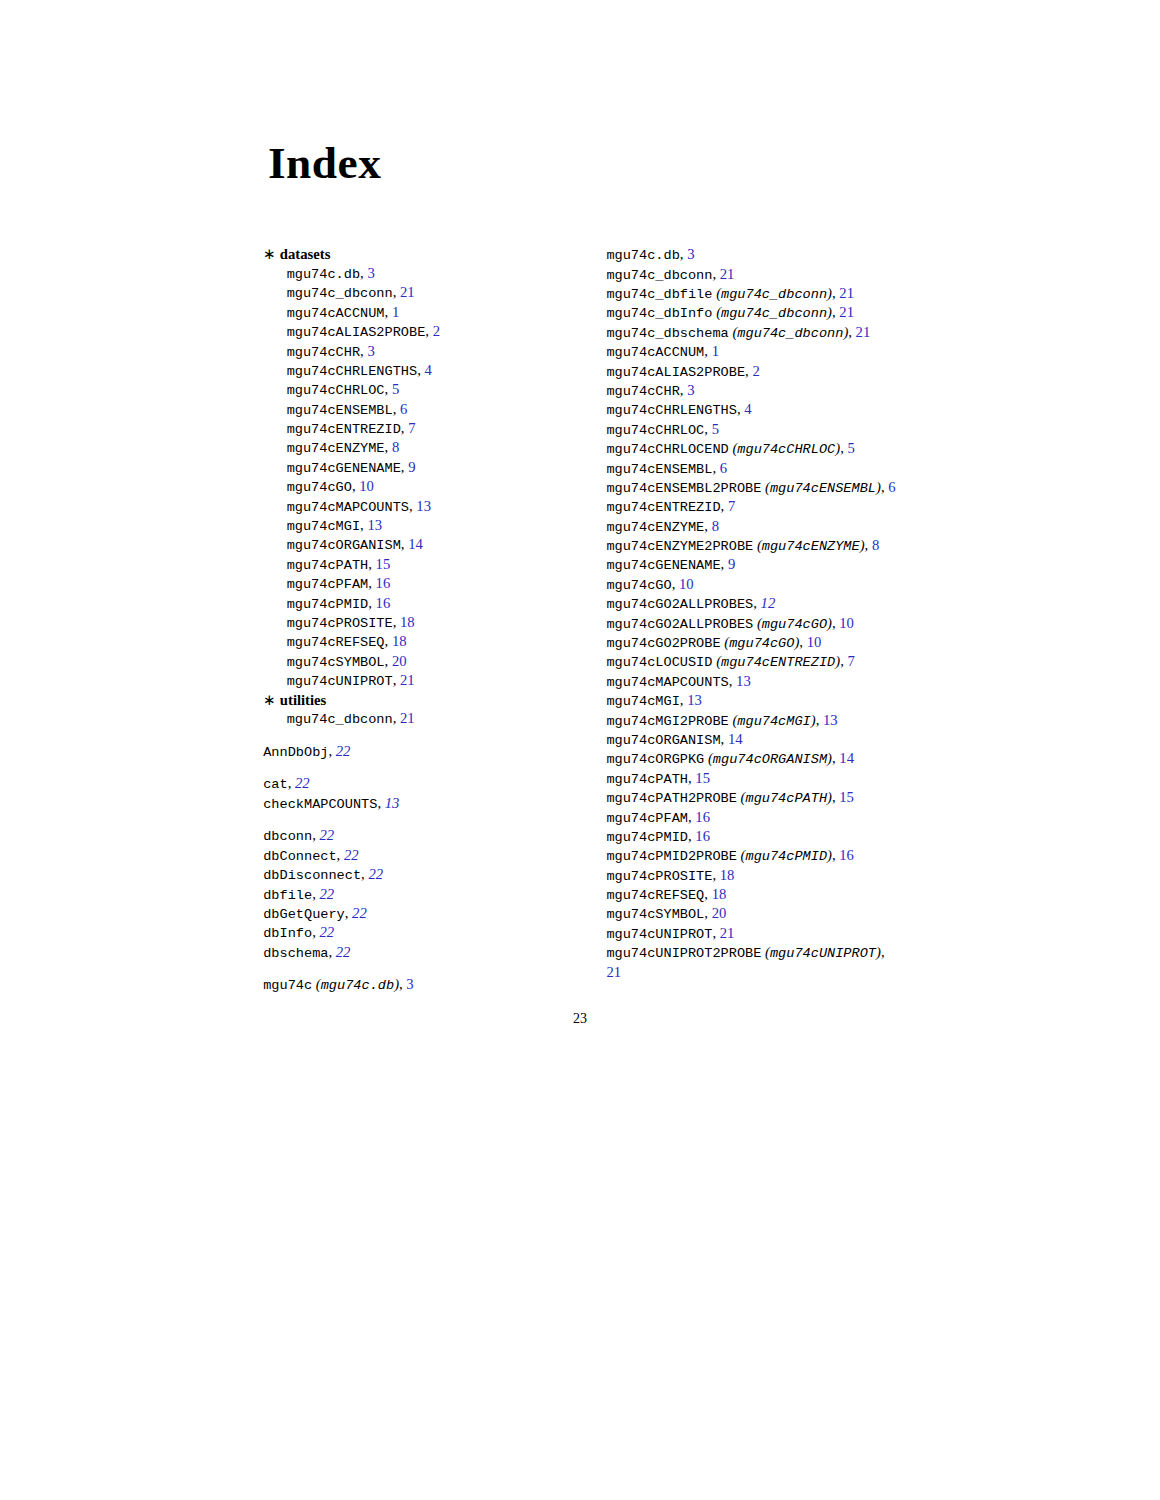Index
∗ datasets
mgu74c.db, 3
mgu74c_dbconn, 21
mgu74cACCNUM, 1
mgu74cALIAS2PROBE, 2
mgu74cCHR, 3
mgu74cCHRLENGTHS, 4
mgu74cCHRLOC, 5
mgu74cENSEMBL, 6
mgu74cENTREZID, 7
mgu74cENZYME, 8
mgu74cGENENAME, 9
mgu74cGO, 10
mgu74cMAPCOUNTS, 13
mgu74cMGI, 13
mgu74cORGANISM, 14
mgu74cPATH, 15
mgu74cPFAM, 16
mgu74cPMID, 16
mgu74cPROSITE, 18
mgu74cREFSEQ, 18
mgu74cSYMBOL, 20
mgu74cUNIPROT, 21
∗ utilities
mgu74c_dbconn, 21
AnnDbObj, 22
cat, 22
checkMAPCOUNTS, 13
dbconn, 22
dbConnect, 22
dbDisconnect, 22
dbfile, 22
dbGetQuery, 22
dbInfo, 22
dbschema, 22
mgu74c (mgu74c.db), 3
mgu74c.db, 3
mgu74c_dbconn, 21
mgu74c_dbfile (mgu74c_dbconn), 21
mgu74c_dbInfo (mgu74c_dbconn), 21
mgu74c_dbschema (mgu74c_dbconn), 21
mgu74cACCNUM, 1
mgu74cALIAS2PROBE, 2
mgu74cCHR, 3
mgu74cCHRLENGTHS, 4
mgu74cCHRLOC, 5
mgu74cCHRLOCEND (mgu74cCHRLOC), 5
mgu74cENSEMBL, 6
mgu74cENSEMBL2PROBE (mgu74cENSEMBL), 6
mgu74cENTREZID, 7
mgu74cENZYME, 8
mgu74cENZYME2PROBE (mgu74cENZYME), 8
mgu74cGENENAME, 9
mgu74cGO, 10
mgu74cGO2ALLPROBES, 12
mgu74cGO2ALLPROBES (mgu74cGO), 10
mgu74cGO2PROBE (mgu74cGO), 10
mgu74cLOCUSID (mgu74cENTREZID), 7
mgu74cMAPCOUNTS, 13
mgu74cMGI, 13
mgu74cMGI2PROBE (mgu74cMGI), 13
mgu74cORGANISM, 14
mgu74cORGPKG (mgu74cORGANISM), 14
mgu74cPATH, 15
mgu74cPATH2PROBE (mgu74cPATH), 15
mgu74cPFAM, 16
mgu74cPMID, 16
mgu74cPMID2PROBE (mgu74cPMID), 16
mgu74cPROSITE, 18
mgu74cREFSEQ, 18
mgu74cSYMBOL, 20
mgu74cUNIPROT, 21
mgu74cUNIPROT2PROBE (mgu74cUNIPROT), 21
23